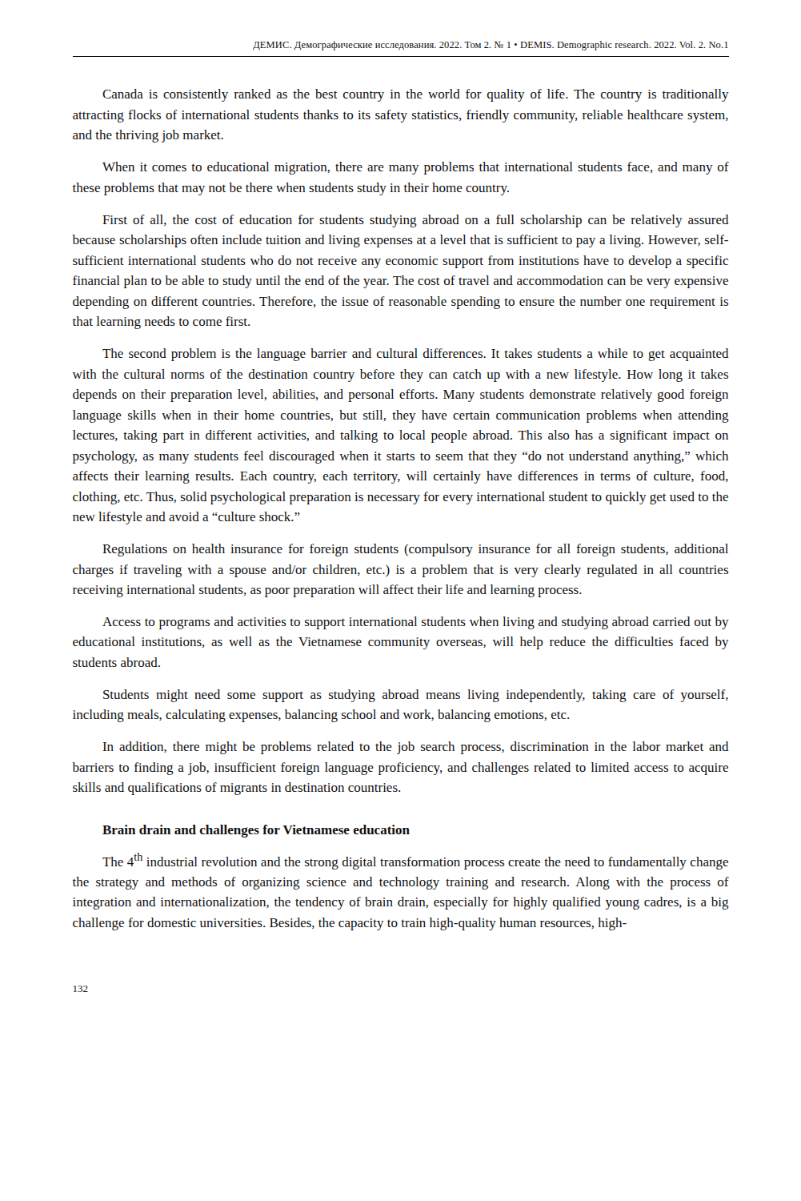ДЕМИС. Демографические исследования. 2022. Том 2. № 1 • DEMIS. Demographic research. 2022. Vol. 2. No.1
Canada is consistently ranked as the best country in the world for quality of life. The country is traditionally attracting flocks of international students thanks to its safety statistics, friendly community, reliable healthcare system, and the thriving job market.
When it comes to educational migration, there are many problems that international students face, and many of these problems that may not be there when students study in their home country.
First of all, the cost of education for students studying abroad on a full scholarship can be relatively assured because scholarships often include tuition and living expenses at a level that is sufficient to pay a living. However, self-sufficient international students who do not receive any economic support from institutions have to develop a specific financial plan to be able to study until the end of the year. The cost of travel and accommodation can be very expensive depending on different countries. Therefore, the issue of reasonable spending to ensure the number one requirement is that learning needs to come first.
The second problem is the language barrier and cultural differences. It takes students a while to get acquainted with the cultural norms of the destination country before they can catch up with a new lifestyle. How long it takes depends on their preparation level, abilities, and personal efforts. Many students demonstrate relatively good foreign language skills when in their home countries, but still, they have certain communication problems when attending lectures, taking part in different activities, and talking to local people abroad. This also has a significant impact on psychology, as many students feel discouraged when it starts to seem that they “do not understand anything,” which affects their learning results. Each country, each territory, will certainly have differences in terms of culture, food, clothing, etc. Thus, solid psychological preparation is necessary for every international student to quickly get used to the new lifestyle and avoid a “culture shock.”
Regulations on health insurance for foreign students (compulsory insurance for all foreign students, additional charges if traveling with a spouse and/or children, etc.) is a problem that is very clearly regulated in all countries receiving international students, as poor preparation will affect their life and learning process.
Access to programs and activities to support international students when living and studying abroad carried out by educational institutions, as well as the Vietnamese community overseas, will help reduce the difficulties faced by students abroad.
Students might need some support as studying abroad means living independently, taking care of yourself, including meals, calculating expenses, balancing school and work, balancing emotions, etc.
In addition, there might be problems related to the job search process, discrimination in the labor market and barriers to finding a job, insufficient foreign language proficiency, and challenges related to limited access to acquire skills and qualifications of migrants in destination countries.
Brain drain and challenges for Vietnamese education
The 4th industrial revolution and the strong digital transformation process create the need to fundamentally change the strategy and methods of organizing science and technology training and research. Along with the process of integration and internationalization, the tendency of brain drain, especially for highly qualified young cadres, is a big challenge for domestic universities. Besides, the capacity to train high-quality human resources, high-
132